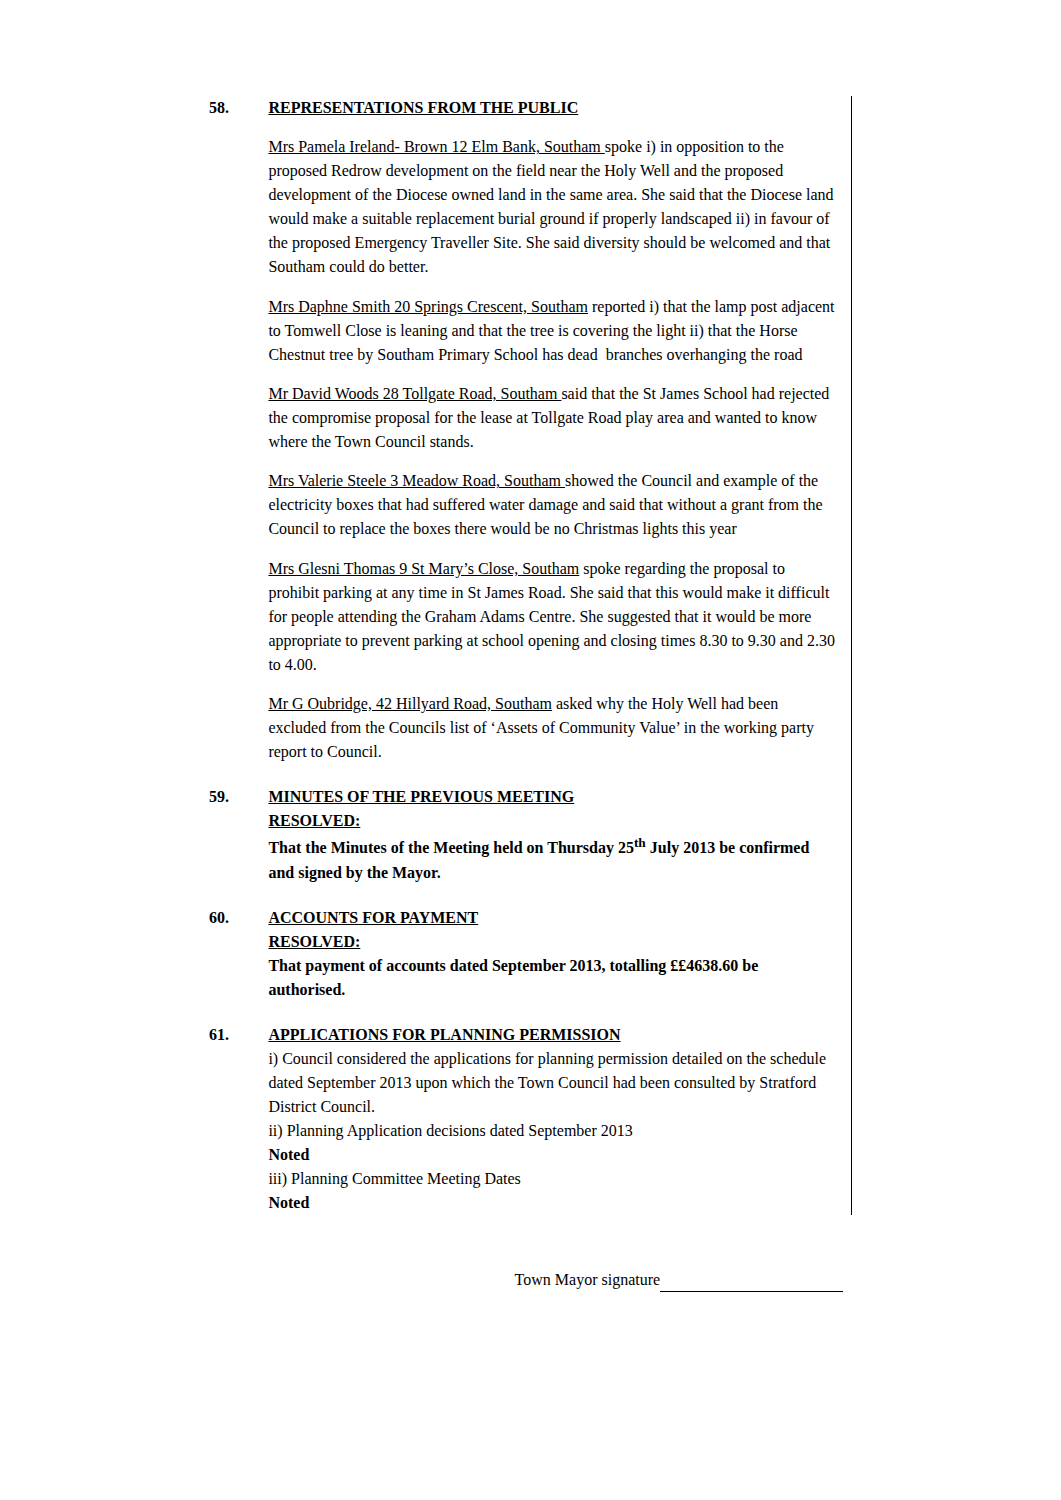58.
REPRESENTATIONS FROM THE PUBLIC
Mrs Pamela Ireland- Brown 12 Elm Bank, Southam spoke i) in opposition to the proposed Redrow development on the field near the Holy Well and the proposed development of the Diocese owned land in the same area. She said that the Diocese land would make a suitable replacement burial ground if properly landscaped ii) in favour of the proposed Emergency Traveller Site. She said diversity should be welcomed and that Southam could do better.
Mrs Daphne Smith 20 Springs Crescent, Southam reported i) that the lamp post adjacent to Tomwell Close is leaning and that the tree is covering the light ii) that the Horse Chestnut tree by Southam Primary School has dead branches overhanging the road
Mr David Woods 28 Tollgate Road, Southam said that the St James School had rejected the compromise proposal for the lease at Tollgate Road play area and wanted to know where the Town Council stands.
Mrs Valerie Steele 3 Meadow Road, Southam showed the Council and example of the electricity boxes that had suffered water damage and said that without a grant from the Council to replace the boxes there would be no Christmas lights this year
Mrs Glesni Thomas 9 St Mary’s Close, Southam spoke regarding the proposal to prohibit parking at any time in St James Road. She said that this would make it difficult for people attending the Graham Adams Centre. She suggested that it would be more appropriate to prevent parking at school opening and closing times 8.30 to 9.30 and 2.30 to 4.00.
Mr G Oubridge, 42 Hillyard Road, Southam asked why the Holy Well had been excluded from the Councils list of ‘Assets of Community Value’ in the working party report to Council.
59.
MINUTES OF THE PREVIOUS MEETING
RESOLVED:
That the Minutes of the Meeting held on Thursday 25th July 2013 be confirmed and signed by the Mayor.
60.
ACCOUNTS FOR PAYMENT
RESOLVED:
That payment of accounts dated September 2013, totalling ££4638.60 be authorised.
61.
APPLICATIONS FOR PLANNING PERMISSION
i) Council considered the applications for planning permission detailed on the schedule dated September 2013 upon which the Town Council had been consulted by Stratford District Council.
ii) Planning Application decisions dated September 2013
Noted
iii) Planning Committee Meeting Dates
Noted
Town Mayor signature